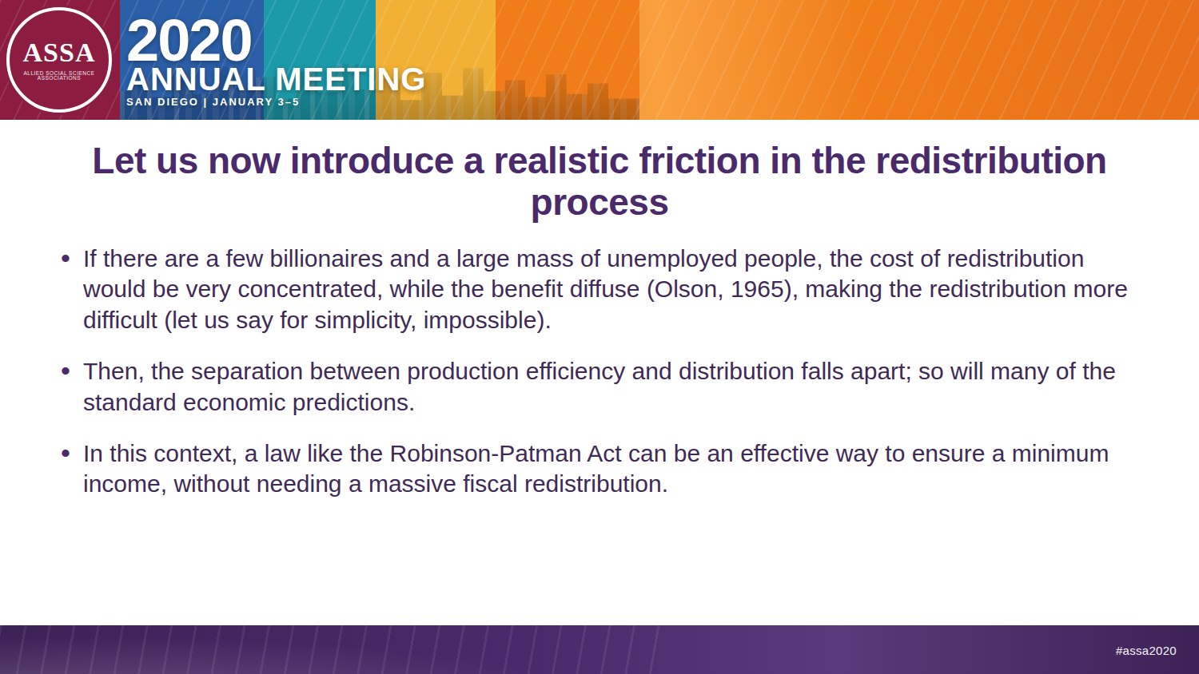ASSA Allied Social Science Associations
2020
ANNUAL MEETING
San Diego | January 3–5
Let us now introduce a realistic friction in the redistribution process
If there are a few billionaires and a large mass of unemployed people, the cost of redistribution would be very concentrated, while the benefit diffuse (Olson, 1965), making the redistribution more difficult (let us say for simplicity, impossible).
Then, the separation between production efficiency and distribution falls apart; so will many of the standard economic predictions.
In this context, a law like the Robinson-Patman Act can be an effective way to ensure a minimum income, without needing a massive fiscal redistribution.
#assa2020